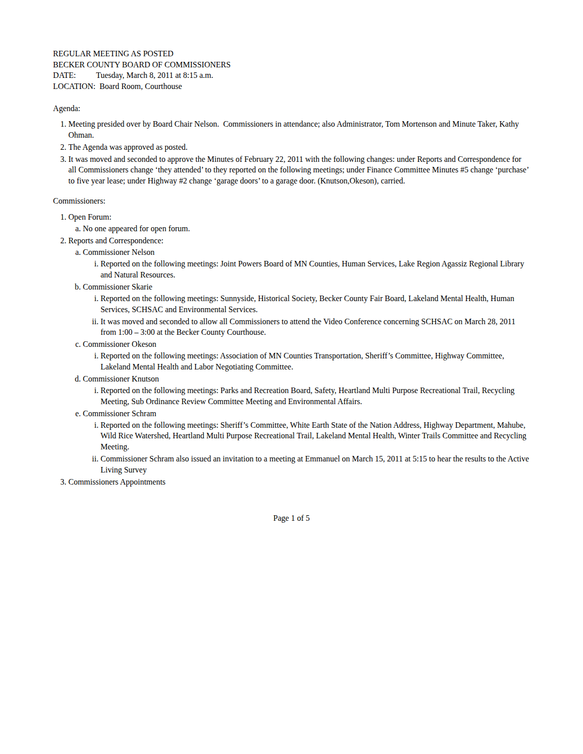REGULAR MEETING AS POSTED
BECKER COUNTY BOARD OF COMMISSIONERS
DATE: Tuesday, March 8, 2011 at 8:15 a.m.
LOCATION: Board Room, Courthouse
Agenda:
Meeting presided over by Board Chair Nelson. Commissioners in attendance; also Administrator, Tom Mortenson and Minute Taker, Kathy Ohman.
The Agenda was approved as posted.
It was moved and seconded to approve the Minutes of February 22, 2011 with the following changes: under Reports and Correspondence for all Commissioners change ‘they attended’ to they reported on the following meetings; under Finance Committee Minutes #5 change ‘purchase’ to five year lease; under Highway #2 change ‘garage doors’ to a garage door. (Knutson,Okeson), carried.
Commissioners:
Open Forum:
No one appeared for open forum.
Reports and Correspondence:
Commissioner Nelson
Reported on the following meetings: Joint Powers Board of MN Counties, Human Services, Lake Region Agassiz Regional Library and Natural Resources.
Commissioner Skarie
Reported on the following meetings: Sunnyside, Historical Society, Becker County Fair Board, Lakeland Mental Health, Human Services, SCHSAC and Environmental Services.
It was moved and seconded to allow all Commissioners to attend the Video Conference concerning SCHSAC on March 28, 2011 from 1:00 – 3:00 at the Becker County Courthouse.
Commissioner Okeson
Reported on the following meetings: Association of MN Counties Transportation, Sheriff’s Committee, Highway Committee, Lakeland Mental Health and Labor Negotiating Committee.
Commissioner Knutson
Reported on the following meetings: Parks and Recreation Board, Safety, Heartland Multi Purpose Recreational Trail, Recycling Meeting, Sub Ordinance Review Committee Meeting and Environmental Affairs.
Commissioner Schram
Reported on the following meetings: Sheriff’s Committee, White Earth State of the Nation Address, Highway Department, Mahube, Wild Rice Watershed, Heartland Multi Purpose Recreational Trail, Lakeland Mental Health, Winter Trails Committee and Recycling Meeting.
Commissioner Schram also issued an invitation to a meeting at Emmanuel on March 15, 2011 at 5:15 to hear the results to the Active Living Survey
Commissioners Appointments
Page 1 of 5